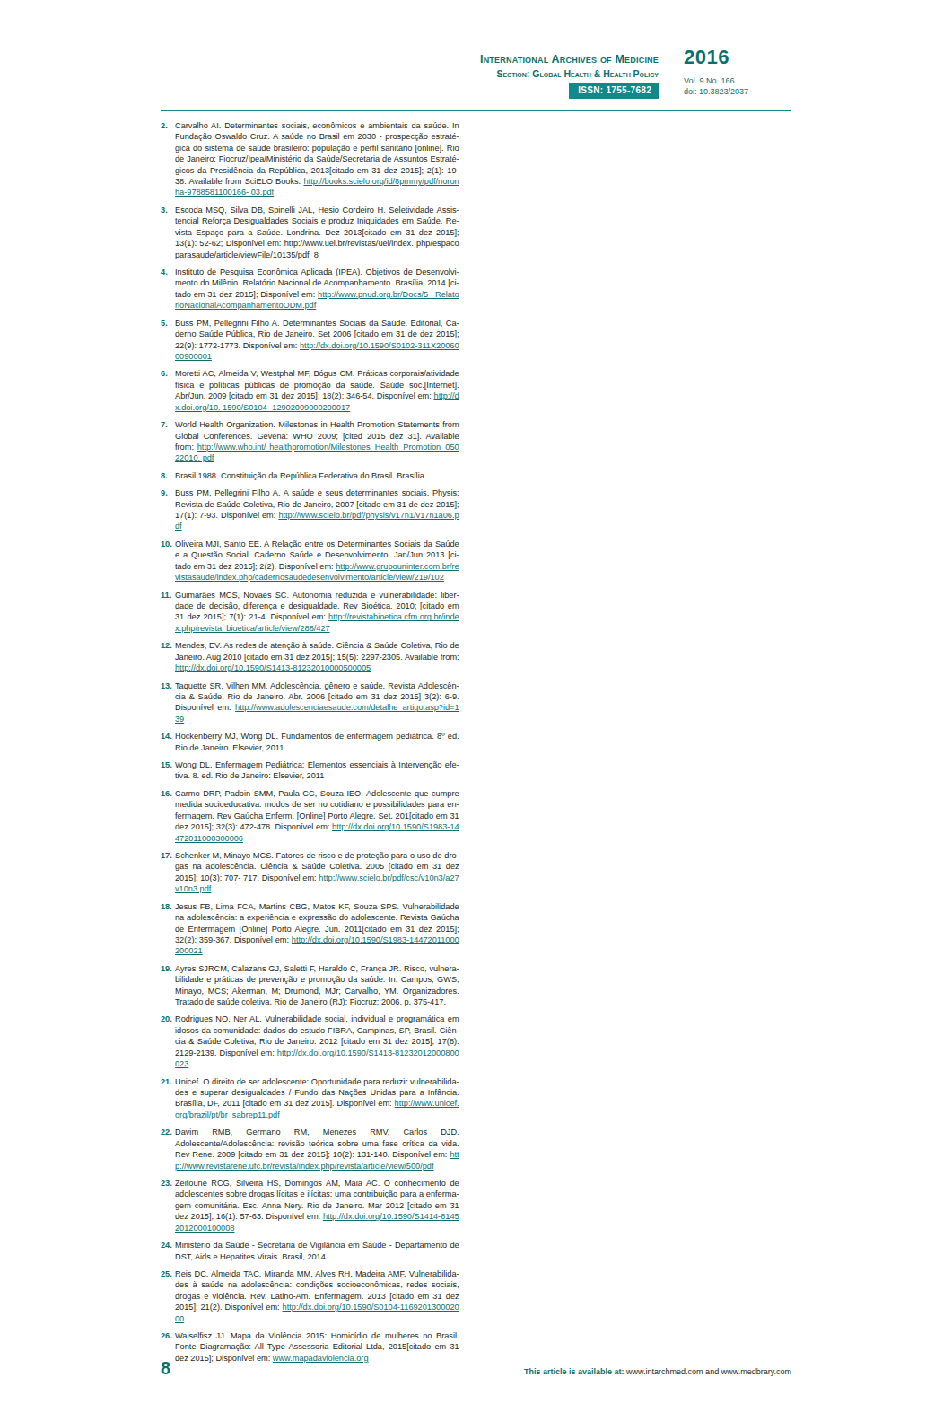International Archives of Medicine
Section: Global Health & Health Policy
ISSN: 1755-7682
2016
Vol. 9 No. 166
doi: 10.3823/2037
Carvalho AI. Determinantes sociais, econômicos e ambientais da saúde. In Fundação Oswaldo Cruz. A saúde no Brasil em 2030 - prospecção estratégica do sistema de saúde brasileiro: população e perfil sanitário [online]. Rio de Janeiro: Fiocruz/Ipea/Ministério da Saúde/Secretaria de Assuntos Estratégicos da Presidência da República, 2013[citado em 31 dez 2015]; 2(1): 19-38. Available from SciELO Books: http://books.scielo.org/id/8pmmy/pdf/noronha-9788581100166- 03.pdf
Escoda MSQ, Silva DB, Spinelli JAL, Hesio Cordeiro H. Seletividade Assistencial Reforça Desigualdades Sociais e produz Iniquidades em Saúde. Revista Espaço para a Saúde. Londrina. Dez 2013[citado em 31 dez 2015]; 13(1): 52-62; Disponível em: http://www.uel.br/revistas/uel/index. php/espacoparasaude/article/viewFile/10135/pdf_8
Instituto de Pesquisa Econômica Aplicada (IPEA). Objetivos de Desenvolvimento do Milênio. Relatório Nacional de Acompanhamento. Brasília, 2014 [citado em 31 dez 2015]; Disponível em: http://www.pnud.org.br/Docs/5_ RelatorioNacionalAcompanhamentoODM.pdf
Buss PM, Pellegrini Filho A. Determinantes Sociais da Saúde. Editorial, Caderno Saúde Pública, Rio de Janeiro. Set 2006 [citado em 31 de dez 2015]; 22(9): 1772-1773. Disponível em: http://dx.doi.org/10.1590/S0102-311X2006000900001
Moretti AC, Almeida V, Westphal MF, Bógus CM. Práticas corporais/atividade física e políticas públicas de promoção da saúde. Saúde soc.[Internet]. Abr/Jun. 2009 [citado em 31 dez 2015]; 18(2): 346-54. Disponível em: http://dx.doi.org/10. 1590/S0104- 12902009000200017
World Health Organization. Milestones in Health Promotion Statements from Global Conferences. Gevena: WHO 2009; [cited 2015 dez 31]. Available from: http://www.who.int/ healthpromotion/Milestones_Health_Promotion_05022010. pdf
Brasil 1988. Constituição da República Federativa do Brasil. Brasília.
Buss PM, Pellegrini Filho A. A saúde e seus determinantes sociais. Physis: Revista de Saúde Coletiva, Rio de Janeiro, 2007 [citado em 31 de dez 2015]; 17(1): 7-93. Disponível em: http://www.scielo.br/pdf/physis/v17n1/v17n1a06.pdf
Oliveira MJI, Santo EE. A Relação entre os Determinantes Sociais da Saúde e a Questão Social. Caderno Saúde e Desenvolvimento. Jan/Jun 2013 [citado em 31 dez 2015]; 2(2). Disponível em: http://www.grupouninter.com.br/revistasaude/index.php/cadernosaudedesenvolvimento/article/view/219/102
Guimarães MCS, Novaes SC. Autonomia reduzida e vulnerabilidade: liberdade de decisão, diferença e desigualdade. Rev Bioética. 2010; [citado em 31 dez 2015]; 7(1): 21-4. Disponível em: http://revistabioetica.cfm.org.br/index.php/revista_bioetica/article/view/288/427
Mendes, EV. As redes de atenção à saúde. Ciência & Saúde Coletiva, Rio de Janeiro. Aug 2010 [citado em 31 dez 2015]; 15(5): 2297-2305. Available from: http://dx.doi.org/10.1590/S1413-81232010000500005
Taquette SR, Vilhen MM. Adolescência, gênero e saúde. Revista Adolescência & Saúde, Rio de Janeiro. Abr. 2006 [citado em 31 dez 2015] 3(2): 6-9. Disponível em: http://www.adolescenciaesaude.com/detalhe_artigo.asp?id=139
Hockenberry MJ, Wong DL. Fundamentos de enfermagem pediátrica. 8º ed. Rio de Janeiro. Elsevier, 2011
Wong DL. Enfermagem Pediátrica: Elementos essenciais à Intervenção efetiva. 8. ed. Rio de Janeiro: Elsevier, 2011
Carmo DRP, Padoin SMM, Paula CC, Souza IEO. Adolescente que cumpre medida socioeducativa: modos de ser no cotidiano e possibilidades para enfermagem. Rev Gaúcha Enferm. [Online] Porto Alegre. Set. 201[citado em 31 dez 2015]; 32(3): 472-478. Disponível em: http://dx.doi.org/10.1590/S1983-14472011000300006
Schenker M, Minayo MCS. Fatores de risco e de proteção para o uso de drogas na adolescência. Ciência & Saúde Coletiva. 2005 [citado em 31 dez 2015]; 10(3): 707- 717. Disponível em: http://www.scielo.br/pdf/csc/v10n3/a27v10n3.pdf
Jesus FB, Lima FCA, Martins CBG, Matos KF, Souza SPS. Vulnerabilidade na adolescência: a experiência e expressão do adolescente. Revista Gaúcha de Enfermagem [Online] Porto Alegre. Jun. 2011[citado em 31 dez 2015]; 32(2): 359-367. Disponível em: http://dx.doi.org/10.1590/S1983-14472011000200021
Ayres SJRCM, Calazans GJ, Saletti F, Haraldo C, França JR. Risco, vulnerabilidade e práticas de prevenção e promoção da saúde. In: Campos, GWS; Minayo, MCS; Akerman, M; Drumond, MJr; Carvalho, YM. Organizadores. Tratado de saúde coletiva. Rio de Janeiro (RJ): Fiocruz; 2006. p. 375-417.
Rodrigues NO, Ner AL. Vulnerabilidade social, individual e programática em idosos da comunidade: dados do estudo FIBRA, Campinas, SP, Brasil. Ciência & Saúde Coletiva, Rio de Janeiro. 2012 [citado em 31 dez 2015]; 17(8): 2129-2139. Disponível em: http://dx.doi.org/10.1590/S1413-81232012000800023
Unicef. O direito de ser adolescente: Oportunidade para reduzir vulnerabilidades e superar desigualdades / Fundo das Nações Unidas para a Infância. Brasília, DF, 2011 [citado em 31 dez 2015]. Disponível em: http://www.unicef.org/brazil/pt/br_sabrep11.pdf
Davim RMB, Germano RM, Menezes RMV, Carlos DJD. Adolescente/Adolescência: revisão teórica sobre uma fase crítica da vida. Rev Rene. 2009 [citado em 31 dez 2015]; 10(2): 131-140. Disponível em: http://www.revistarene.ufc.br/revista/index.php/revista/article/view/500/pdf
Zeitoune RCG, Silveira HS, Domingos AM, Maia AC. O conhecimento de adolescentes sobre drogas lícitas e ilícitas: uma contribuição para a enfermagem comunitária. Esc. Anna Nery. Rio de Janeiro. Mar 2012 [citado em 31 dez 2015]; 16(1): 57-63. Disponível em: http://dx.doi.org/10.1590/S1414-81452012000100008
Ministério da Saúde - Secretaria de Vigilância em Saúde - Departamento de DST, Aids e Hepatites Virais. Brasil, 2014.
Reis DC, Almeida TAC, Miranda MM, Alves RH, Madeira AMF. Vulnerabilidades à saúde na adolescência: condições socioeconômicas, redes sociais, drogas e violência. Rev. Latino-Am. Enfermagem. 2013 [citado em 31 dez 2015]; 21(2). Disponível em: http://dx.doi.org/10.1590/S0104-116920130002000
Waiselfisz JJ. Mapa da Violência 2015: Homicídio de mulheres no Brasil. Fonte Diagramação: All Type Assessoria Editorial Ltda, 2015[citado em 31 dez 2015]; Disponível em: www.mapadaviolencia.org
8
This article is available at: www.intarchmed.com and www.medbrary.com